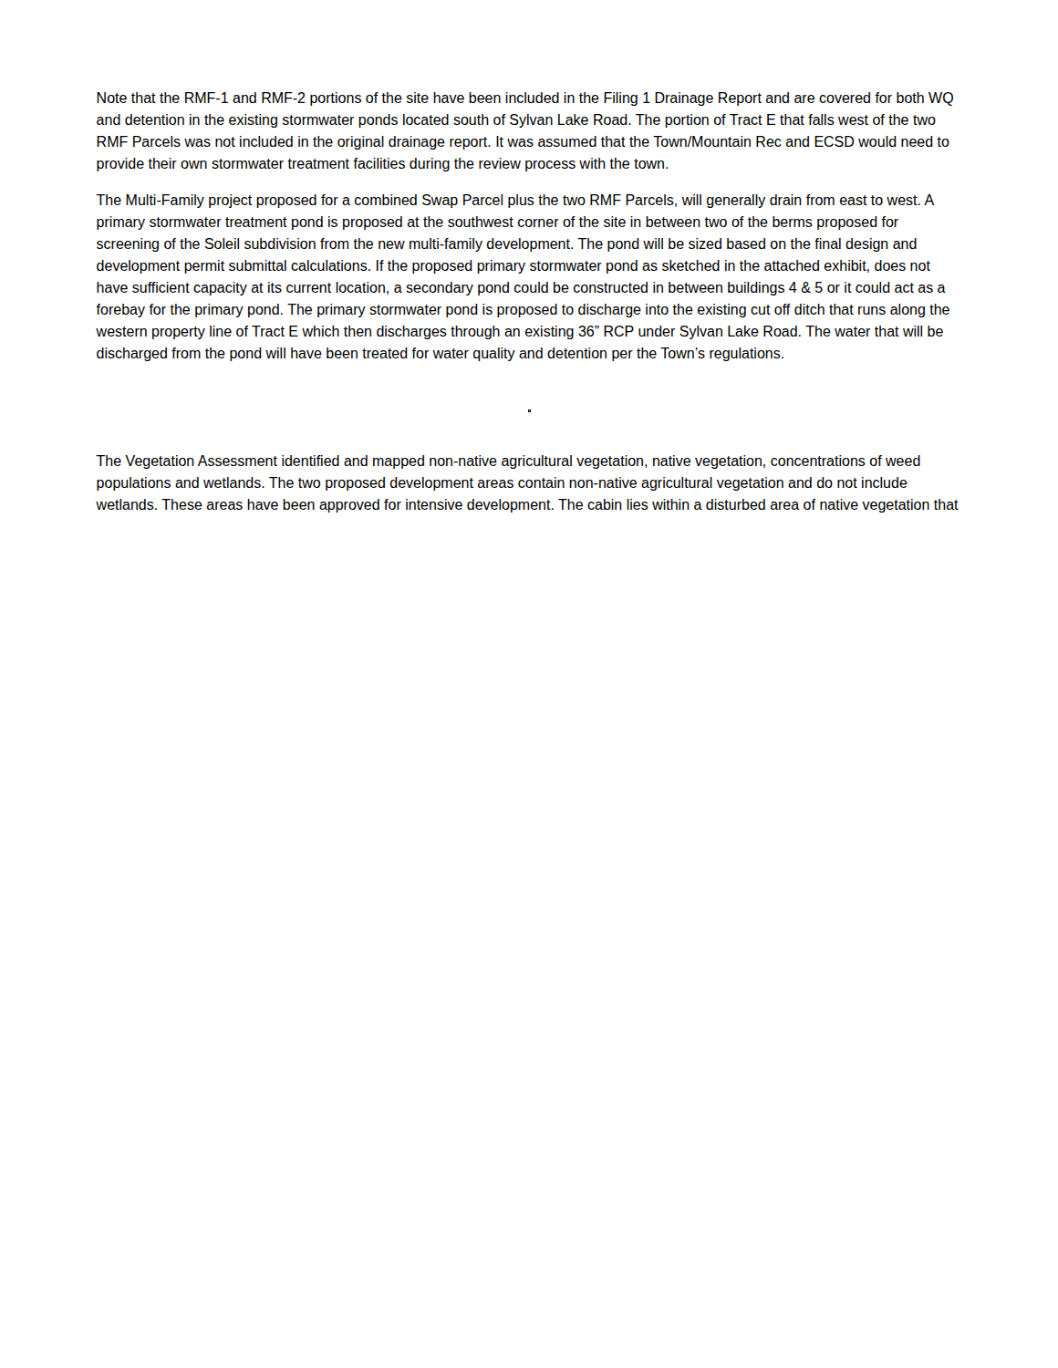Note that the RMF-1 and RMF-2 portions of the site have been included in the Filing 1 Drainage Report and are covered for both WQ and detention in the existing stormwater ponds located south of Sylvan Lake Road. The portion of Tract E that falls west of the two RMF Parcels was not included in the original drainage report. It was assumed that the Town/Mountain Rec and ECSD would need to provide their own stormwater treatment facilities during the review process with the town.
The Multi-Family project proposed for a combined Swap Parcel plus the two RMF Parcels, will generally drain from east to west. A primary stormwater treatment pond is proposed at the southwest corner of the site in between two of the berms proposed for screening of the Soleil subdivision from the new multi-family development. The pond will be sized based on the final design and development permit submittal calculations. If the proposed primary stormwater pond as sketched in the attached exhibit, does not have sufficient capacity at its current location, a secondary pond could be constructed in between buildings 4 & 5 or it could act as a forebay for the primary pond. The primary stormwater pond is proposed to discharge into the existing cut off ditch that runs along the western property line of Tract E which then discharges through an existing 36” RCP under Sylvan Lake Road. The water that will be discharged from the pond will have been treated for water quality and detention per the Town’s regulations.
The Vegetation Assessment identified and mapped non-native agricultural vegetation, native vegetation, concentrations of weed populations and wetlands. The two proposed development areas contain non-native agricultural vegetation and do not include wetlands. These areas have been approved for intensive development. The cabin lies within a disturbed area of native vegetation that